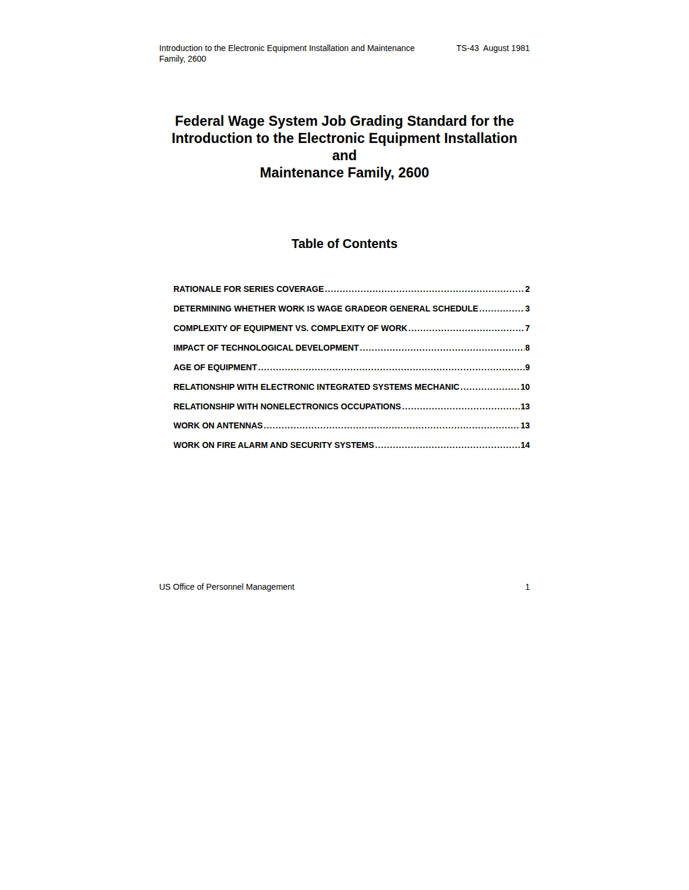Introduction to the Electronic Equipment Installation and Maintenance Family, 2600
TS-43 August 1981
Federal Wage System Job Grading Standard for the
Introduction to the Electronic Equipment Installation and
Maintenance Family, 2600
Table of Contents
RATIONALE FOR SERIES COVERAGE ................................................................................................................. 2
DETERMINING WHETHER WORK IS WAGE GRADEOR GENERAL SCHEDULE ................................ 3
COMPLEXITY OF EQUIPMENT VS. COMPLEXITY OF WORK ............................................................. 7
IMPACT OF TECHNOLOGICAL DEVELOPMENT .................................................................................. 8
AGE OF EQUIPMENT .............................................................................................................................. 9
RELATIONSHIP WITH ELECTRONIC INTEGRATED SYSTEMS MECHANIC ....................................... 10
RELATIONSHIP WITH NONELECTRONICS OCCUPATIONS ............................................................... 13
WORK ON ANTENNAS ............................................................................................................................ 13
WORK ON FIRE ALARM AND SECURITY SYSTEMS ............................................................................ 14
US Office of Personnel Management
1